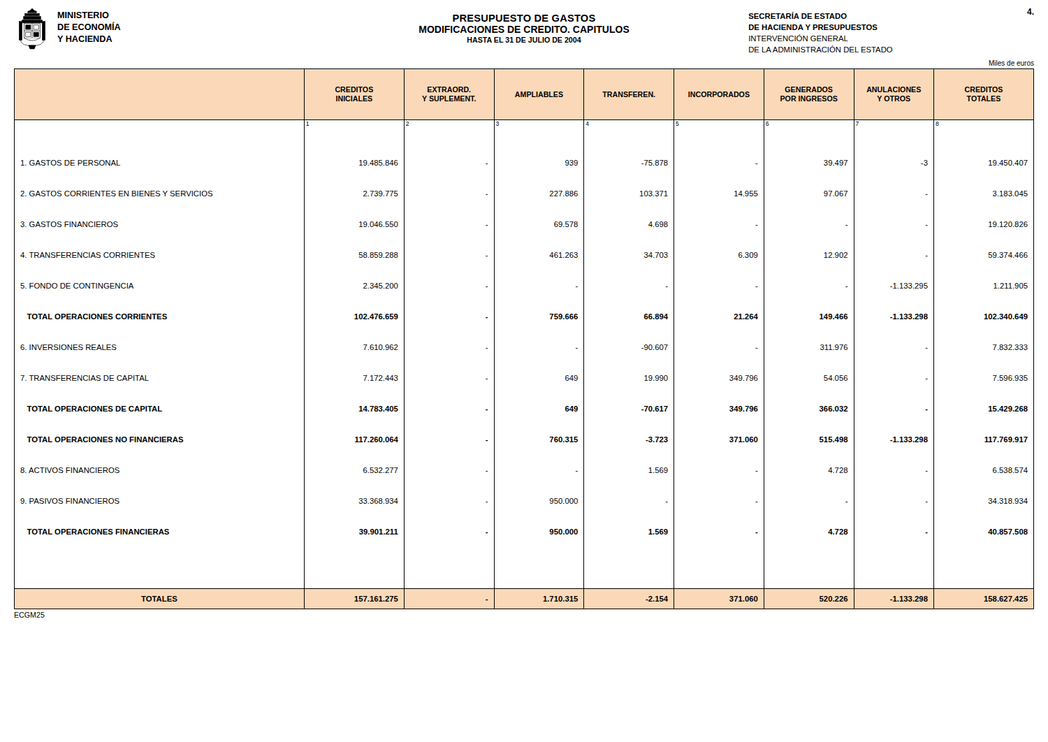4.
MINISTERIO
DE ECONOMÍA
Y HACIENDA
PRESUPUESTO DE GASTOS
MODIFICACIONES DE CREDITO. CAPITULOS
HASTA EL 31 DE JULIO DE 2004
SECRETARÍA DE ESTADO
DE HACIENDA Y PRESUPUESTOS
INTERVENCIÓN GENERAL
DE LA ADMINISTRACIÓN DEL ESTADO
Miles de euros
| | CREDITOS INICIALES | EXTRAORD. Y SUPLEMENT. | AMPLIABLES | TRANSFEREN. | INCORPORADOS | GENERADOS POR INGRESOS | ANULACIONES Y OTROS | CREDITOS TOTALES |
| --- | --- | --- | --- | --- | --- | --- | --- | --- |
| | 1 | 2 | 3 | 4 | 5 | 6 | 7 | 8 |
| 1. GASTOS DE PERSONAL | 19.485.846 | - | 939 | -75.878 | - | 39.497 | -3 | 19.450.407 |
| 2. GASTOS CORRIENTES EN BIENES Y SERVICIOS | 2.739.775 | - | 227.886 | 103.371 | 14.955 | 97.067 | - | 3.183.045 |
| 3. GASTOS FINANCIEROS | 19.046.550 | - | 69.578 | 4.698 | - | - | - | 19.120.826 |
| 4. TRANSFERENCIAS CORRIENTES | 58.859.288 | - | 461.263 | 34.703 | 6.309 | 12.902 | - | 59.374.466 |
| 5. FONDO DE CONTINGENCIA | 2.345.200 | - | - | - | - | - | -1.133.295 | 1.211.905 |
| TOTAL OPERACIONES CORRIENTES | 102.476.659 | - | 759.666 | 66.894 | 21.264 | 149.466 | -1.133.298 | 102.340.649 |
| 6. INVERSIONES REALES | 7.610.962 | - | - | -90.607 | - | 311.976 | - | 7.832.333 |
| 7. TRANSFERENCIAS DE CAPITAL | 7.172.443 | - | 649 | 19.990 | 349.796 | 54.056 | - | 7.596.935 |
| TOTAL OPERACIONES DE CAPITAL | 14.783.405 | - | 649 | -70.617 | 349.796 | 366.032 | - | 15.429.268 |
| TOTAL OPERACIONES NO FINANCIERAS | 117.260.064 | - | 760.315 | -3.723 | 371.060 | 515.498 | -1.133.298 | 117.769.917 |
| 8. ACTIVOS FINANCIEROS | 6.532.277 | - | - | 1.569 | - | 4.728 | - | 6.538.574 |
| 9. PASIVOS FINANCIEROS | 33.368.934 | - | 950.000 | - | - | - | - | 34.318.934 |
| TOTAL OPERACIONES FINANCIERAS | 39.901.211 | - | 950.000 | 1.569 | - | 4.728 | - | 40.857.508 |
| TOTALES | 157.161.275 | - | 1.710.315 | -2.154 | 371.060 | 520.226 | -1.133.298 | 158.627.425 |
ECGM25